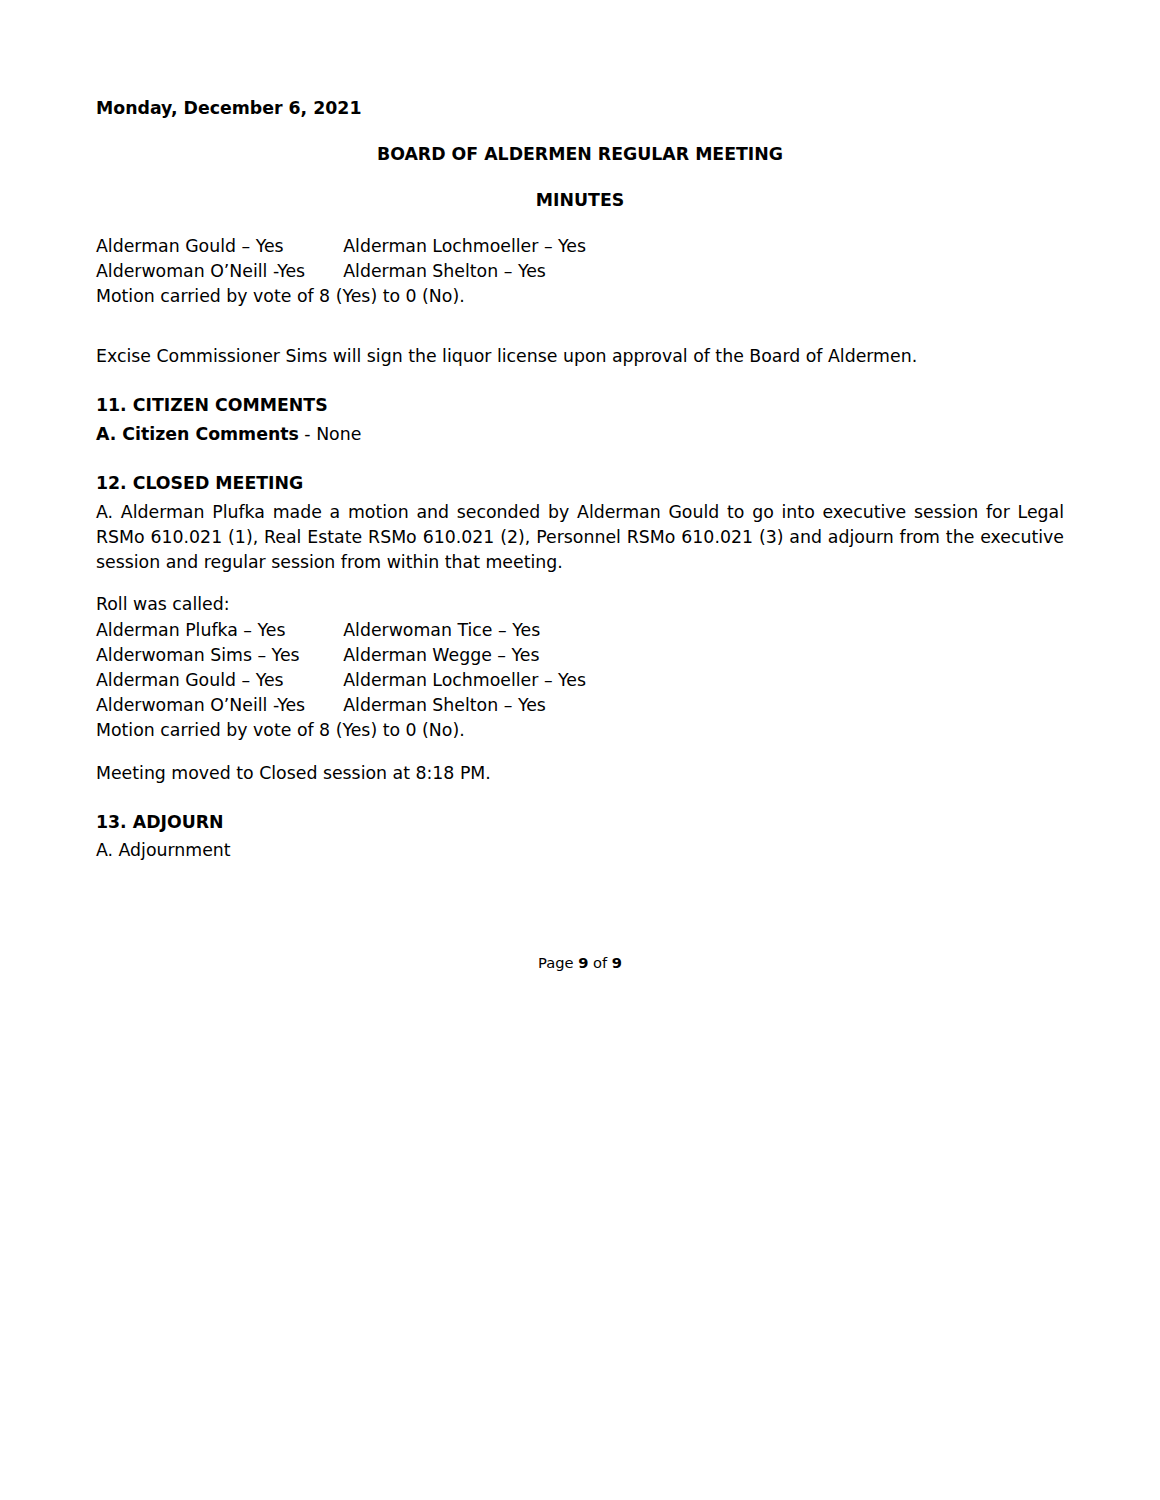Monday, December 6, 2021
BOARD OF ALDERMEN REGULAR MEETING
MINUTES
| Alderman Gould – Yes | Alderman Lochmoeller – Yes |
| Alderwoman O’Neill -Yes | Alderman Shelton – Yes |
Motion carried by vote of 8 (Yes) to 0 (No).
Excise Commissioner Sims will sign the liquor license upon approval of the Board of Aldermen.
11. CITIZEN COMMENTS
A. Citizen Comments - None
12. CLOSED MEETING
A. Alderman Plufka made a motion and seconded by Alderman Gould to go into executive session for Legal RSMo 610.021 (1), Real Estate RSMo 610.021 (2), Personnel RSMo 610.021 (3) and adjourn from the executive session and regular session from within that meeting.
Roll was called:
| Alderman Plufka – Yes | Alderwoman Tice – Yes |
| Alderwoman Sims – Yes | Alderman Wegge – Yes |
| Alderman Gould – Yes | Alderman Lochmoeller – Yes |
| Alderwoman O’Neill -Yes | Alderman Shelton – Yes |
Motion carried by vote of 8 (Yes) to 0 (No).
Meeting moved to Closed session at 8:18 PM.
13. ADJOURN
A. Adjournment
Page 9 of 9